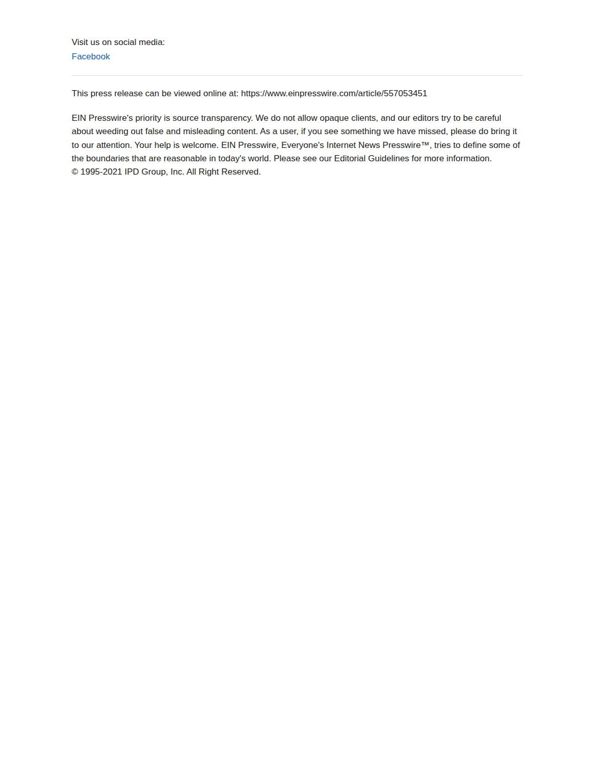Visit us on social media:
Facebook
This press release can be viewed online at: https://www.einpresswire.com/article/557053451
EIN Presswire's priority is source transparency. We do not allow opaque clients, and our editors try to be careful about weeding out false and misleading content. As a user, if you see something we have missed, please do bring it to our attention. Your help is welcome. EIN Presswire, Everyone's Internet News Presswire™, tries to define some of the boundaries that are reasonable in today's world. Please see our Editorial Guidelines for more information.
© 1995-2021 IPD Group, Inc. All Right Reserved.